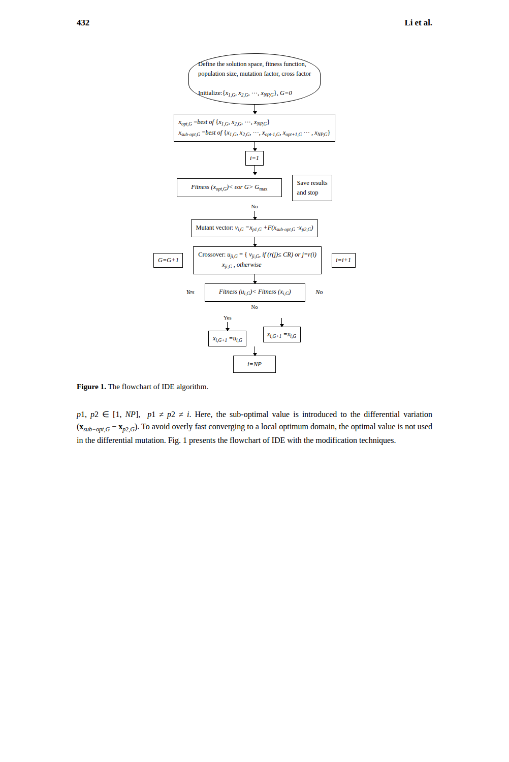432 Li et al.
Define the solution space, fitness function,
population size, mutation factor, cross factor
Initialize:{x1,G, x2,G, ···, xNP,G}, G=0
xopt,G =best of {x1,G, x2,G, ···, xNP,G}
xsub-opt,G =best of {x1,G, x2,G, ···, xopt-1,G, xopt+1,G ··· , xNP,G}
i=1
Fitness (xopt,G)< εor G> Gmax
Save results
and stop
No
Mutant vector: vi,G =xp1,G +F(xsub-opt,G -xp2,G)
G=G+1
Crossover: uji,G = { vji,G, if (r(j)≤ CR) or j=r(i)
xji,G , otherwise
i=i+1
Yes
Fitness (ui,G)< Fitness (xi,G)
No
No
Yes
xi,G+1 =ui,G
xi,G+1 =xi,G
i=NP
Figure 1. The flowchart of IDE algorithm.
p1, p2 ∈ [1, NP], p1 ≠ p2 ≠ i. Here, the sub-optimal value is introduced to the differential variation (xsub−opt,G − xp2,G). To avoid overly fast converging to a local optimum domain, the optimal value is not used in the differential mutation. Fig. 1 presents the flowchart of IDE with the modification techniques.